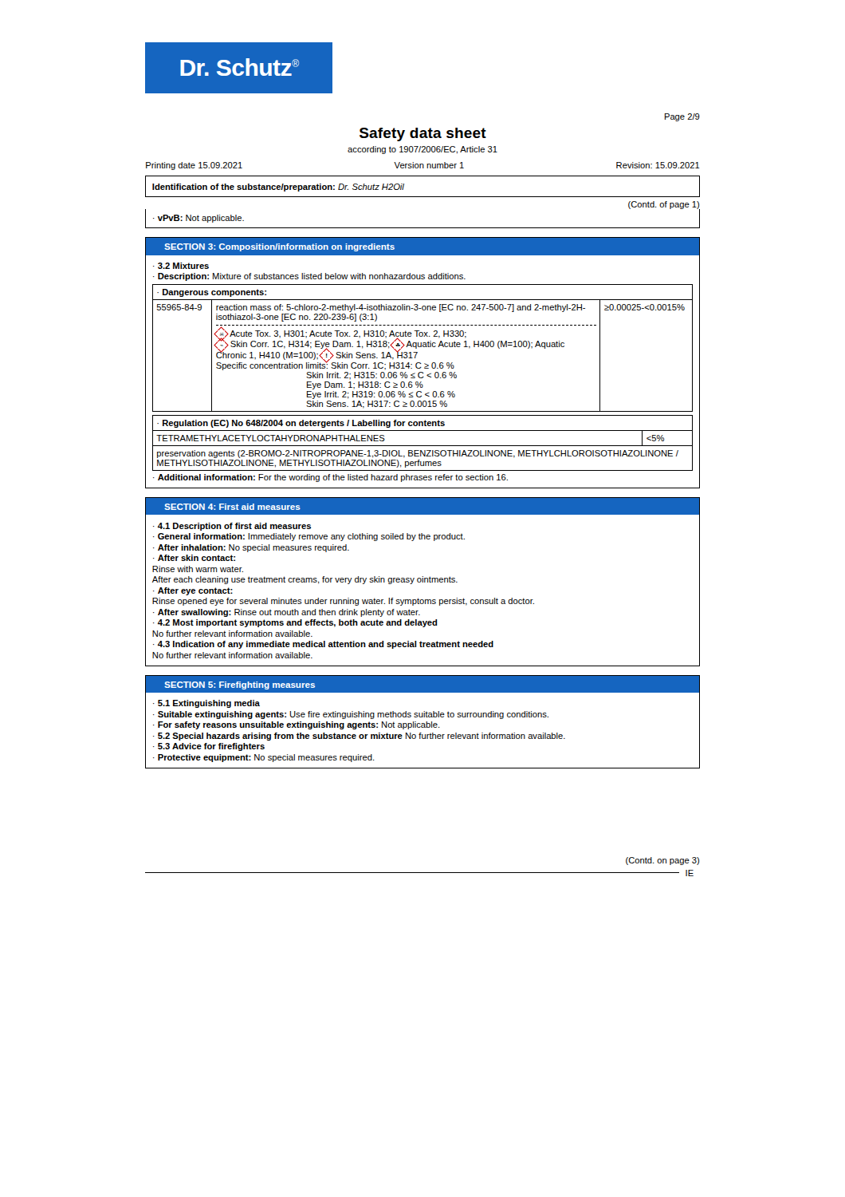Dr. Schutz®
Page 2/9
Safety data sheet
according to 1907/2006/EC, Article 31
Printing date 15.09.2021
Version number 1
Revision: 15.09.2021
Identification of the substance/preparation: Dr. Schutz H2Oil
(Contd. of page 1)
· vPvB: Not applicable.
SECTION 3: Composition/information on ingredients
· 3.2 Mixtures
· Description: Mixture of substances listed below with nonhazardous additions.
| · Dangerous components: |
| 55965-84-9 | reaction mass of: 5-chloro-2-methyl-4-isothiazolin-3-one [EC no. 247-500-7] and 2-methyl-2H-isothiazol-3-one [EC no. 220-239-6] (3:1) Acute Tox. 3, H301; Acute Tox. 2, H310; Acute Tox. 2, H330; Skin Corr. 1C, H314; Eye Dam. 1, H318; Aquatic Acute 1, H400 (M=100); Aquatic Chronic 1, H410 (M=100); Skin Sens. 1A, H317 Specific concentration limits: Skin Corr. 1C; H314: C ≥ 0.6 % Skin Irrit. 2; H315: 0.06 % ≤ C < 0.6 % Eye Dam. 1; H318: C ≥ 0.6 % Eye Irrit. 2; H319: 0.06 % ≤ C < 0.6 % Skin Sens. 1A; H317: C ≥ 0.0015 % | ≥0.00025-<0.0015% |
| · Regulation (EC) No 648/2004 on detergents / Labelling for contents |
| TETRAMETHYLACETYLOCTAHYDRONAPHTHALENES | <5% |
| preservation agents (2-BROMO-2-NITROPROPANE-1,3-DIOL, BENZISOTHIAZOLINONE, METHYLCHLOROISOTHIAZOLINONE / METHYLISOTHIAZOLINONE, METHYLISOTHIAZOLINONE), perfumes |
· Additional information: For the wording of the listed hazard phrases refer to section 16.
SECTION 4: First aid measures
· 4.1 Description of first aid measures
· General information: Immediately remove any clothing soiled by the product.
· After inhalation: No special measures required.
· After skin contact:
Rinse with warm water.
After each cleaning use treatment creams, for very dry skin greasy ointments.
· After eye contact:
Rinse opened eye for several minutes under running water. If symptoms persist, consult a doctor.
· After swallowing: Rinse out mouth and then drink plenty of water.
· 4.2 Most important symptoms and effects, both acute and delayed
No further relevant information available.
· 4.3 Indication of any immediate medical attention and special treatment needed
No further relevant information available.
SECTION 5: Firefighting measures
· 5.1 Extinguishing media
· Suitable extinguishing agents: Use fire extinguishing methods suitable to surrounding conditions.
· For safety reasons unsuitable extinguishing agents: Not applicable.
· 5.2 Special hazards arising from the substance or mixture No further relevant information available.
· 5.3 Advice for firefighters
· Protective equipment: No special measures required.
(Contd. on page 3)
IE